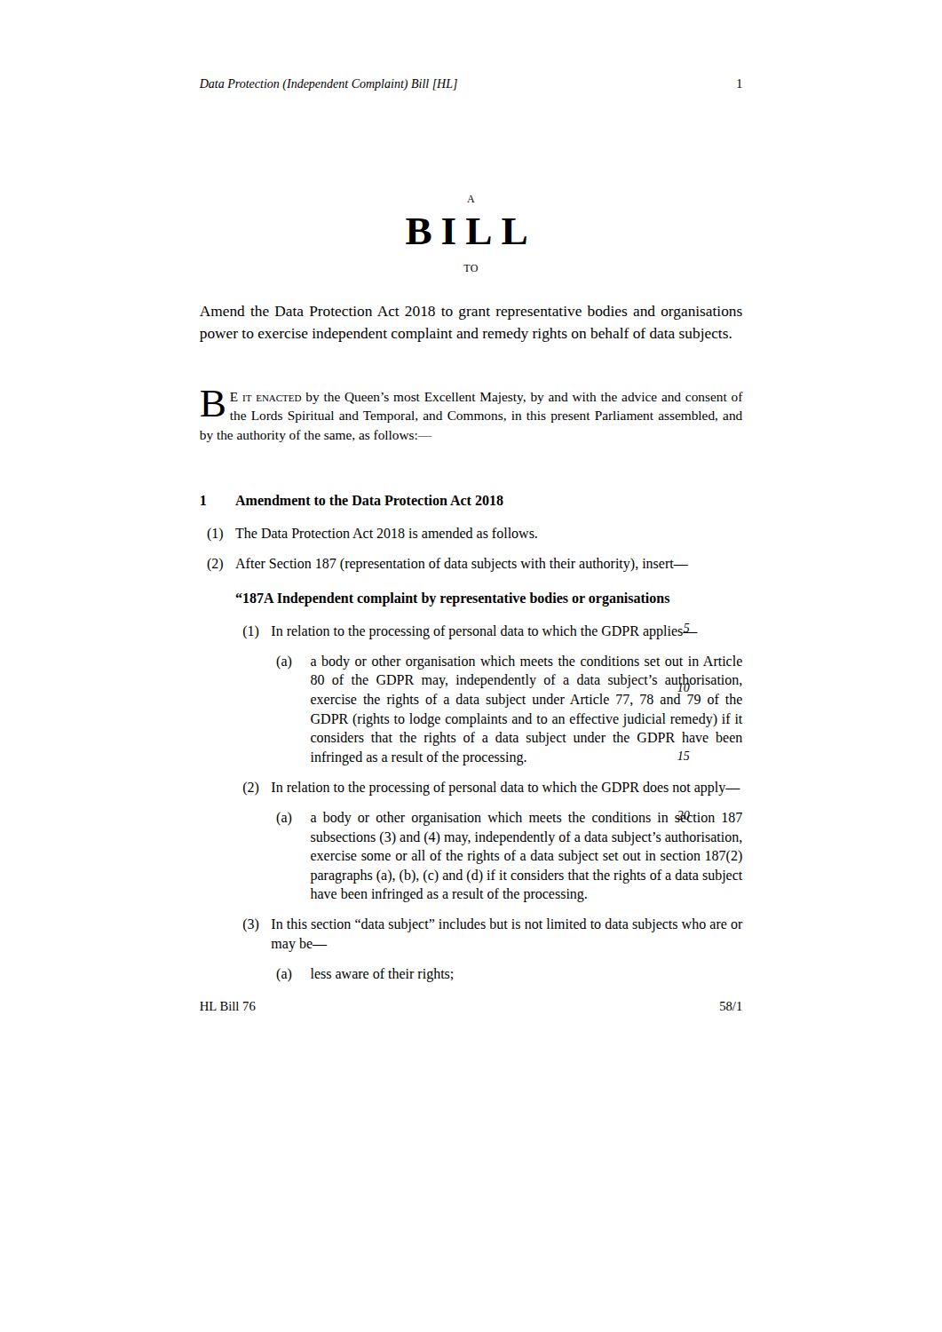Data Protection (Independent Complaint) Bill [HL]
1
A
BILL
TO
Amend the Data Protection Act 2018 to grant representative bodies and organisations power to exercise independent complaint and remedy rights on behalf of data subjects.
BE it enacted by the Queen’s most Excellent Majesty, by and with the advice and consent of the Lords Spiritual and Temporal, and Commons, in this present Parliament assembled, and by the authority of the same, as follows:—
5 10 15 20
1
Amendment to the Data Protection Act 2018
(1)
The Data Protection Act 2018 is amended as follows.
(2)
After Section 187 (representation of data subjects with their authority), insert—
“187A Independent complaint by representative bodies or organisations
(1)
In relation to the processing of personal data to which the GDPR applies—
(a)
a body or other organisation which meets the conditions set out in Article 80 of the GDPR may, independently of a data subject’s authorisation, exercise the rights of a data subject under Article 77, 78 and 79 of the GDPR (rights to lodge complaints and to an effective judicial remedy) if it considers that the rights of a data subject under the GDPR have been infringed as a result of the processing.
(2)
In relation to the processing of personal data to which the GDPR does not apply—
(a)
a body or other organisation which meets the conditions in section 187 subsections (3) and (4) may, independently of a data subject’s authorisation, exercise some or all of the rights of a data subject set out in section 187(2) paragraphs (a), (b), (c) and (d) if it considers that the rights of a data subject have been infringed as a result of the processing.
(3)
In this section “data subject” includes but is not limited to data subjects who are or may be—
(a)
less aware of their rights;
HL Bill 76
58/1